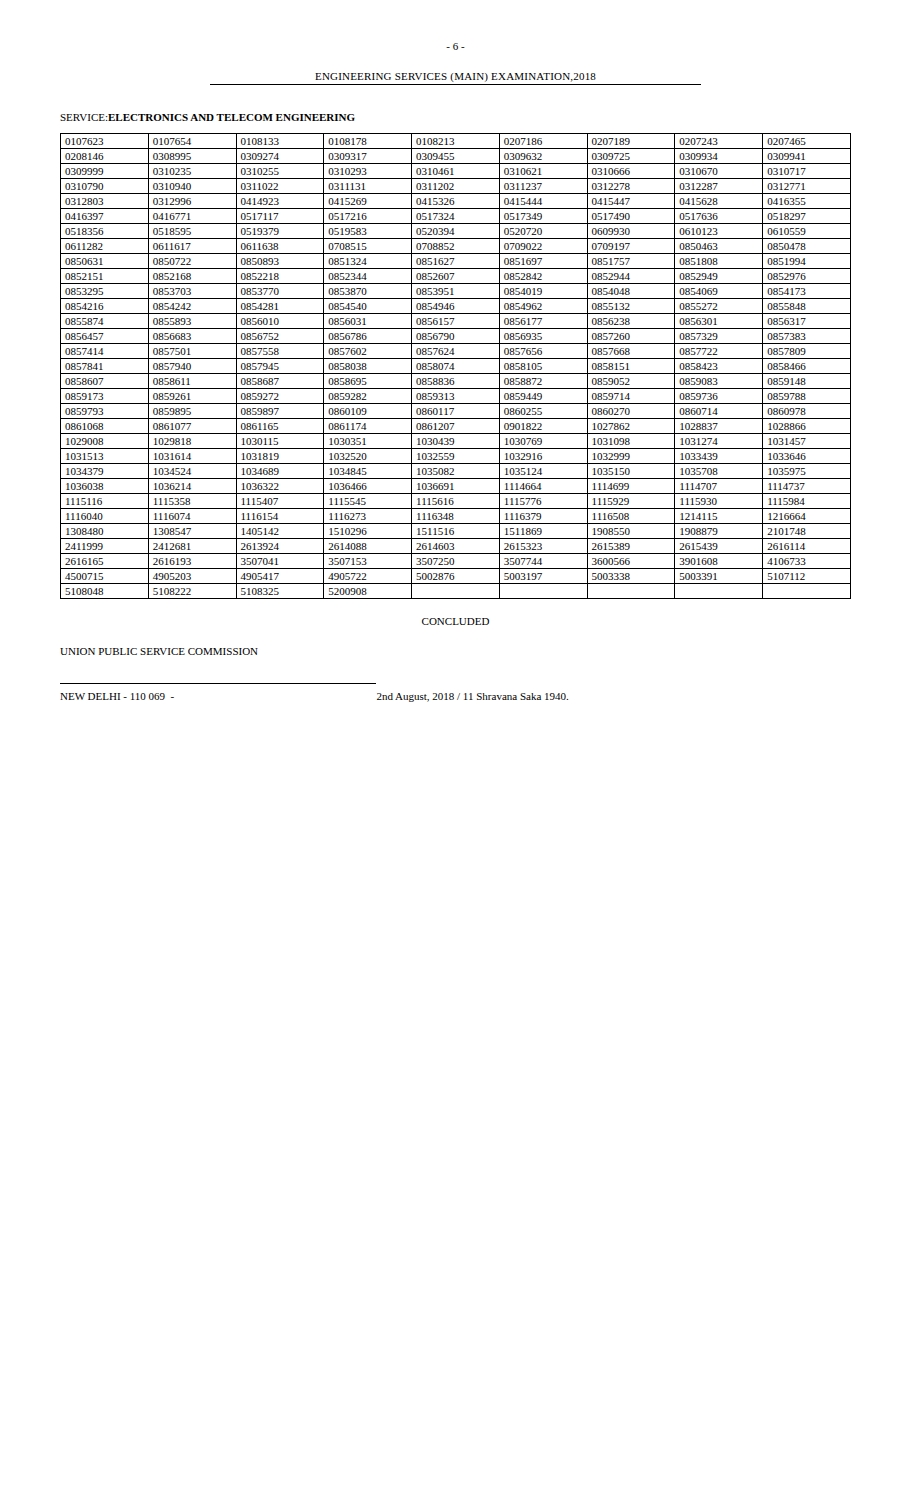- 6 -
ENGINEERING SERVICES (MAIN) EXAMINATION,2018
SERVICE: ELECTRONICS AND TELECOM ENGINEERING
| 0107623 | 0107654 | 0108133 | 0108178 | 0108213 | 0207186 | 0207189 | 0207243 | 0207465 |
| 0208146 | 0308995 | 0309274 | 0309317 | 0309455 | 0309632 | 0309725 | 0309934 | 0309941 |
| 0309999 | 0310235 | 0310255 | 0310293 | 0310461 | 0310621 | 0310666 | 0310670 | 0310717 |
| 0310790 | 0310940 | 0311022 | 0311131 | 0311202 | 0311237 | 0312278 | 0312287 | 0312771 |
| 0312803 | 0312996 | 0414923 | 0415269 | 0415326 | 0415444 | 0415447 | 0415628 | 0416355 |
| 0416397 | 0416771 | 0517117 | 0517216 | 0517324 | 0517349 | 0517490 | 0517636 | 0518297 |
| 0518356 | 0518595 | 0519379 | 0519583 | 0520394 | 0520720 | 0609930 | 0610123 | 0610559 |
| 0611282 | 0611617 | 0611638 | 0708515 | 0708852 | 0709022 | 0709197 | 0850463 | 0850478 |
| 0850631 | 0850722 | 0850893 | 0851324 | 0851627 | 0851697 | 0851757 | 0851808 | 0851994 |
| 0852151 | 0852168 | 0852218 | 0852344 | 0852607 | 0852842 | 0852944 | 0852949 | 0852976 |
| 0853295 | 0853703 | 0853770 | 0853870 | 0853951 | 0854019 | 0854048 | 0854069 | 0854173 |
| 0854216 | 0854242 | 0854281 | 0854540 | 0854946 | 0854962 | 0855132 | 0855272 | 0855848 |
| 0855874 | 0855893 | 0856010 | 0856031 | 0856157 | 0856177 | 0856238 | 0856301 | 0856317 |
| 0856457 | 0856683 | 0856752 | 0856786 | 0856790 | 0856935 | 0857260 | 0857329 | 0857383 |
| 0857414 | 0857501 | 0857558 | 0857602 | 0857624 | 0857656 | 0857668 | 0857722 | 0857809 |
| 0857841 | 0857940 | 0857945 | 0858038 | 0858074 | 0858105 | 0858151 | 0858423 | 0858466 |
| 0858607 | 0858611 | 0858687 | 0858695 | 0858836 | 0858872 | 0859052 | 0859083 | 0859148 |
| 0859173 | 0859261 | 0859272 | 0859282 | 0859313 | 0859449 | 0859714 | 0859736 | 0859788 |
| 0859793 | 0859895 | 0859897 | 0860109 | 0860117 | 0860255 | 0860270 | 0860714 | 0860978 |
| 0861068 | 0861077 | 0861165 | 0861174 | 0861207 | 0901822 | 1027862 | 1028837 | 1028866 |
| 1029008 | 1029818 | 1030115 | 1030351 | 1030439 | 1030769 | 1031098 | 1031274 | 1031457 |
| 1031513 | 1031614 | 1031819 | 1032520 | 1032559 | 1032916 | 1032999 | 1033439 | 1033646 |
| 1034379 | 1034524 | 1034689 | 1034845 | 1035082 | 1035124 | 1035150 | 1035708 | 1035975 |
| 1036038 | 1036214 | 1036322 | 1036466 | 1036691 | 1114664 | 1114699 | 1114707 | 1114737 |
| 1115116 | 1115358 | 1115407 | 1115545 | 1115616 | 1115776 | 1115929 | 1115930 | 1115984 |
| 1116040 | 1116074 | 1116154 | 1116273 | 1116348 | 1116379 | 1116508 | 1214115 | 1216664 |
| 1308480 | 1308547 | 1405142 | 1510296 | 1511516 | 1511869 | 1908550 | 1908879 | 2101748 |
| 2411999 | 2412681 | 2613924 | 2614088 | 2614603 | 2615323 | 2615389 | 2615439 | 2616114 |
| 2616165 | 2616193 | 3507041 | 3507153 | 3507250 | 3507744 | 3600566 | 3901608 | 4106733 |
| 4500715 | 4905203 | 4905417 | 4905722 | 5002876 | 5003197 | 5003338 | 5003391 | 5107112 |
| 5108048 | 5108222 | 5108325 | 5200908 | | | | | |
CONCLUDED
UNION PUBLIC SERVICE COMMISSION
NEW DELHI - 110 069 -
2nd August, 2018 / 11 Shravana Saka 1940.